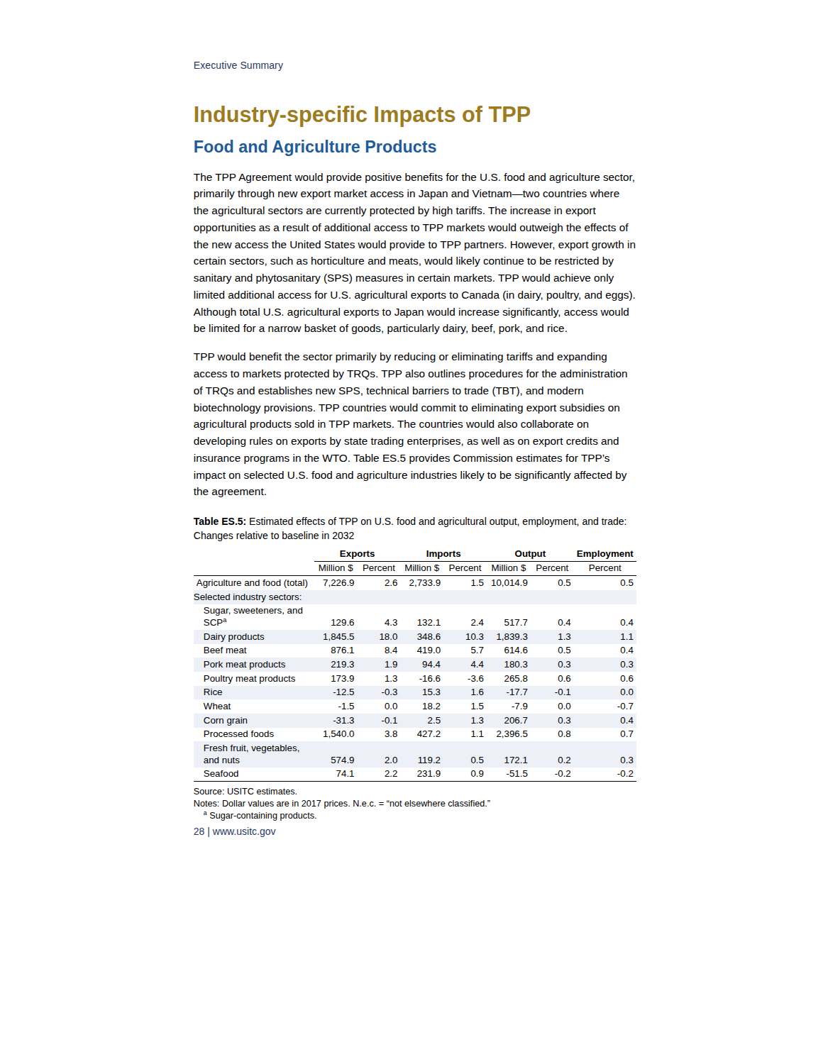Executive Summary
Industry-specific Impacts of TPP
Food and Agriculture Products
The TPP Agreement would provide positive benefits for the U.S. food and agriculture sector, primarily through new export market access in Japan and Vietnam—two countries where the agricultural sectors are currently protected by high tariffs. The increase in export opportunities as a result of additional access to TPP markets would outweigh the effects of the new access the United States would provide to TPP partners. However, export growth in certain sectors, such as horticulture and meats, would likely continue to be restricted by sanitary and phytosanitary (SPS) measures in certain markets. TPP would achieve only limited additional access for U.S. agricultural exports to Canada (in dairy, poultry, and eggs). Although total U.S. agricultural exports to Japan would increase significantly, access would be limited for a narrow basket of goods, particularly dairy, beef, pork, and rice.
TPP would benefit the sector primarily by reducing or eliminating tariffs and expanding access to markets protected by TRQs. TPP also outlines procedures for the administration of TRQs and establishes new SPS, technical barriers to trade (TBT), and modern biotechnology provisions. TPP countries would commit to eliminating export subsidies on agricultural products sold in TPP markets. The countries would also collaborate on developing rules on exports by state trading enterprises, as well as on export credits and insurance programs in the WTO. Table ES.5 provides Commission estimates for TPP’s impact on selected U.S. food and agriculture industries likely to be significantly affected by the agreement.
Table ES.5: Estimated effects of TPP on U.S. food and agricultural output, employment, and trade: Changes relative to baseline in 2032
| | Exports | Imports | Output | Employment |
| --- | --- | --- | --- | --- |
| | Million $ | Percent | Million $ | Percent | Million $ | Percent | Percent |
| Agriculture and food (total) | 7,226.9 | 2.6 | 2,733.9 | 1.5 | 10,014.9 | 0.5 | 0.5 |
| Selected industry sectors: | | | | | | | |
| Sugar, sweeteners, and SCP a | 129.6 | 4.3 | 132.1 | 2.4 | 517.7 | 0.4 | 0.4 |
| Dairy products | 1,845.5 | 18.0 | 348.6 | 10.3 | 1,839.3 | 1.3 | 1.1 |
| Beef meat | 876.1 | 8.4 | 419.0 | 5.7 | 614.6 | 0.5 | 0.4 |
| Pork meat products | 219.3 | 1.9 | 94.4 | 4.4 | 180.3 | 0.3 | 0.3 |
| Poultry meat products | 173.9 | 1.3 | -16.6 | -3.6 | 265.8 | 0.6 | 0.6 |
| Rice | -12.5 | -0.3 | 15.3 | 1.6 | -17.7 | -0.1 | 0.0 |
| Wheat | -1.5 | 0.0 | 18.2 | 1.5 | -7.9 | 0.0 | -0.7 |
| Corn grain | -31.3 | -0.1 | 2.5 | 1.3 | 206.7 | 0.3 | 0.4 |
| Processed foods | 1,540.0 | 3.8 | 427.2 | 1.1 | 2,396.5 | 0.8 | 0.7 |
| Fresh fruit, vegetables, and nuts | 574.9 | 2.0 | 119.2 | 0.5 | 172.1 | 0.2 | 0.3 |
| Seafood | 74.1 | 2.2 | 231.9 | 0.9 | -51.5 | -0.2 | -0.2 |
Source: USITC estimates.
Notes: Dollar values are in 2017 prices. N.e.c. = “not elsewhere classified.”
a Sugar-containing products.
28 | www.usitc.gov